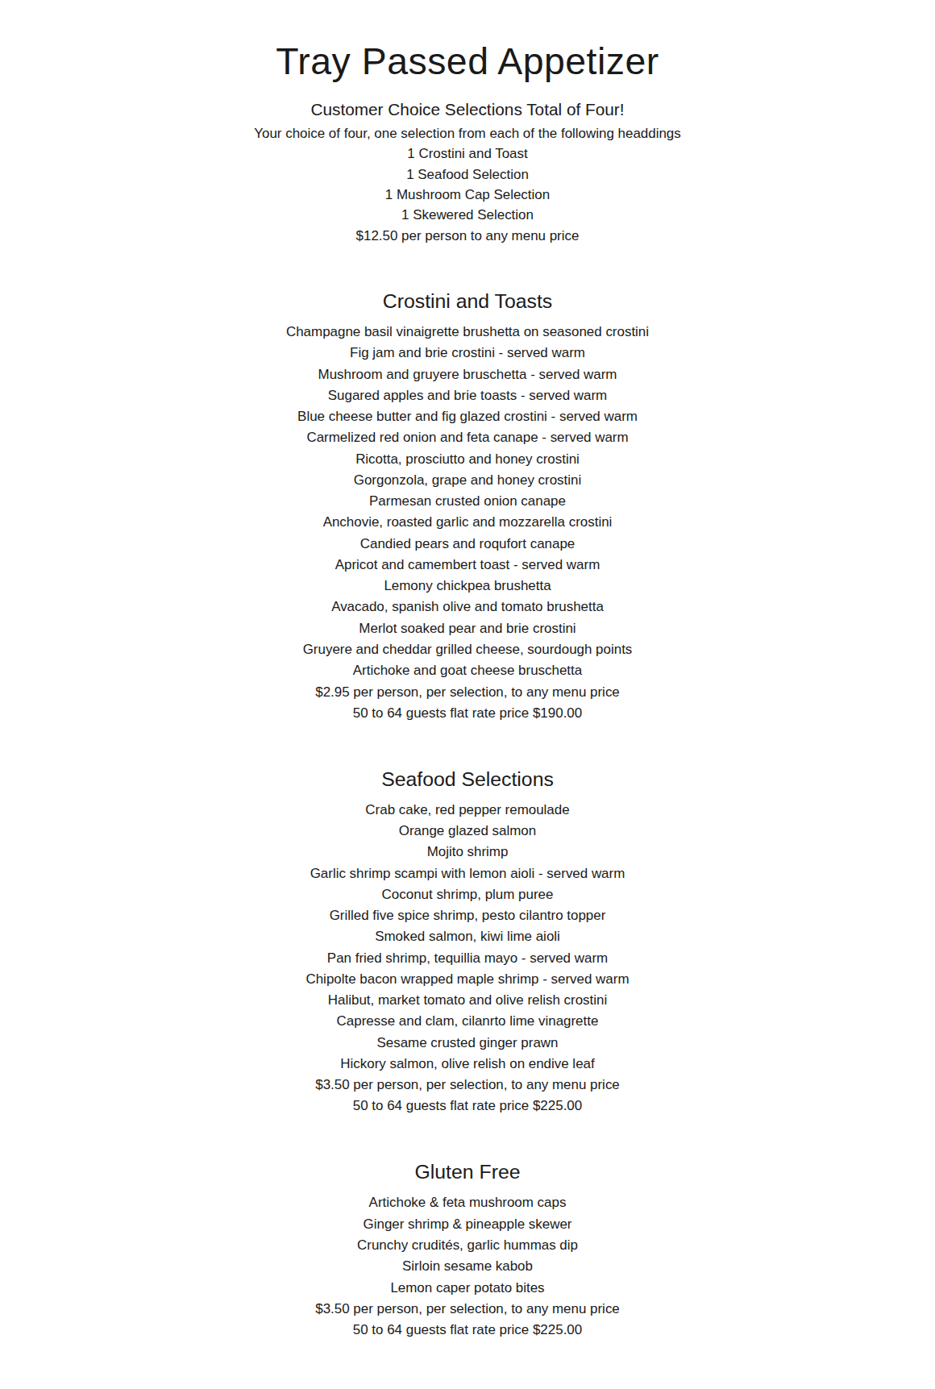Tray Passed Appetizer
Customer Choice Selections Total of Four!
Your choice of four, one selection from each of the following headdings
1 Crostini and Toast
1 Seafood Selection
1 Mushroom Cap Selection
1 Skewered Selection
$12.50 per person to any menu price
Crostini and Toasts
Champagne basil vinaigrette brushetta on seasoned crostini
Fig jam and brie crostini - served warm
Mushroom and gruyere bruschetta - served warm
Sugared apples and brie toasts - served warm
Blue cheese butter and fig glazed crostini - served warm
Carmelized red onion and feta canape - served warm
Ricotta, prosciutto and honey crostini
Gorgonzola, grape and honey crostini
Parmesan crusted onion canape
Anchovie, roasted garlic and mozzarella crostini
Candied pears and roqufort canape
Apricot and camembert toast - served warm
Lemony chickpea brushetta
Avacado, spanish olive and tomato brushetta
Merlot soaked pear and brie crostini
Gruyere and cheddar grilled cheese, sourdough points
Artichoke and goat cheese bruschetta
$2.95 per person, per selection, to any menu price
50 to 64 guests flat rate price $190.00
Seafood Selections
Crab cake, red pepper remoulade
Orange glazed salmon
Mojito shrimp
Garlic shrimp scampi with lemon aioli - served warm
Coconut shrimp, plum puree
Grilled five spice shrimp, pesto cilantro topper
Smoked salmon, kiwi lime aioli
Pan fried shrimp, tequillia mayo - served warm
Chipolte bacon wrapped maple shrimp - served warm
Halibut, market tomato and olive relish crostini
Capresse and clam, cilanrto lime vinagrette
Sesame crusted ginger prawn
Hickory salmon, olive relish on endive leaf
$3.50 per person, per selection, to any menu price
50 to 64 guests flat rate price $225.00
Gluten Free
Artichoke & feta mushroom caps
Ginger shrimp & pineapple skewer
Crunchy crudités, garlic hummas dip
Sirloin sesame kabob
Lemon caper potato bites
$3.50 per person, per selection, to any menu price
50 to 64 guests flat rate price $225.00